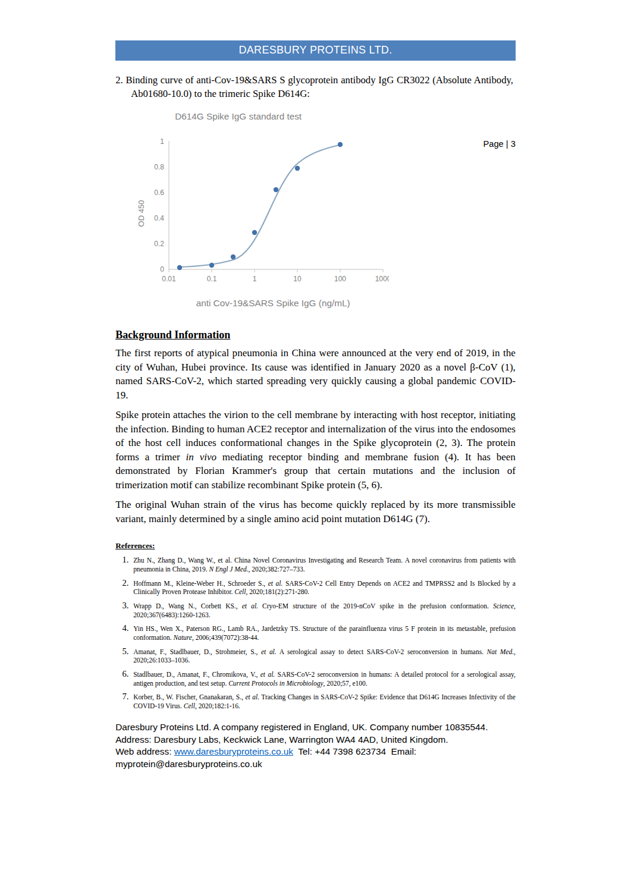DARESBURY PROTEINS LTD.
Page | 3
2. Binding curve of anti-Cov-19&SARS S glycoprotein antibody IgG CR3022 (Absolute Antibody, Ab01680-10.0) to the trimeric Spike D614G:
D614G Spike IgG standard test
OD 450 0 0.2 0.4 0.6 0.8 1 0.01 0.1 1 10 100 1000
anti Cov-19&SARS Spike IgG (ng/mL)
Background Information
The first reports of atypical pneumonia in China were announced at the very end of 2019, in the city of Wuhan, Hubei province. Its cause was identified in January 2020 as a novel β-CoV (1), named SARS-CoV-2, which started spreading very quickly causing a global pandemic COVID-19.
Spike protein attaches the virion to the cell membrane by interacting with host receptor, initiating the infection. Binding to human ACE2 receptor and internalization of the virus into the endosomes of the host cell induces conformational changes in the Spike glycoprotein (2, 3). The protein forms a trimer in vivo mediating receptor binding and membrane fusion (4). It has been demonstrated by Florian Krammer's group that certain mutations and the inclusion of trimerization motif can stabilize recombinant Spike protein (5, 6).
The original Wuhan strain of the virus has become quickly replaced by its more transmissible variant, mainly determined by a single amino acid point mutation D614G (7).
References:
Zhu N., Zhang D., Wang W., et al. China Novel Coronavirus Investigating and Research Team. A novel coronavirus from patients with pneumonia in China, 2019. N Engl J Med., 2020;382:727–733.
Hoffmann M., Kleine-Weber H., Schroeder S., et al. SARS-CoV-2 Cell Entry Depends on ACE2 and TMPRSS2 and Is Blocked by a Clinically Proven Protease Inhibitor. Cell, 2020;181(2):271-280.
Wrapp D., Wang N., Corbett KS., et al. Cryo-EM structure of the 2019-nCoV spike in the prefusion conformation. Science, 2020;367(6483):1260-1263.
Yin HS., Wen X., Paterson RG., Lamb RA., Jardetzky TS. Structure of the parainfluenza virus 5 F protein in its metastable, prefusion conformation. Nature, 2006;439(7072):38-44.
Amanat, F., Stadlbauer, D., Strohmeier, S., et al. A serological assay to detect SARS-CoV-2 seroconversion in humans. Nat Med., 2020;26:1033–1036.
Stadlbauer, D., Amanat, F., Chromikova, V., et al. SARS-CoV-2 seroconversion in humans: A detailed protocol for a serological assay, antigen production, and test setup. Current Protocols in Microbiology, 2020;57, e100.
Korber, B., W. Fischer, Gnanakaran, S., et al. Tracking Changes in SARS-CoV-2 Spike: Evidence that D614G Increases Infectivity of the COVID-19 Virus. Cell, 2020;182:1-16.
Daresbury Proteins Ltd. A company registered in England, UK. Company number 10835544.
Address: Daresbury Labs, Keckwick Lane, Warrington WA4 4AD, United Kingdom.
Web address: www.daresburyproteins.co.uk Tel: +44 7398 623734 Email: myprotein@daresburyproteins.co.uk